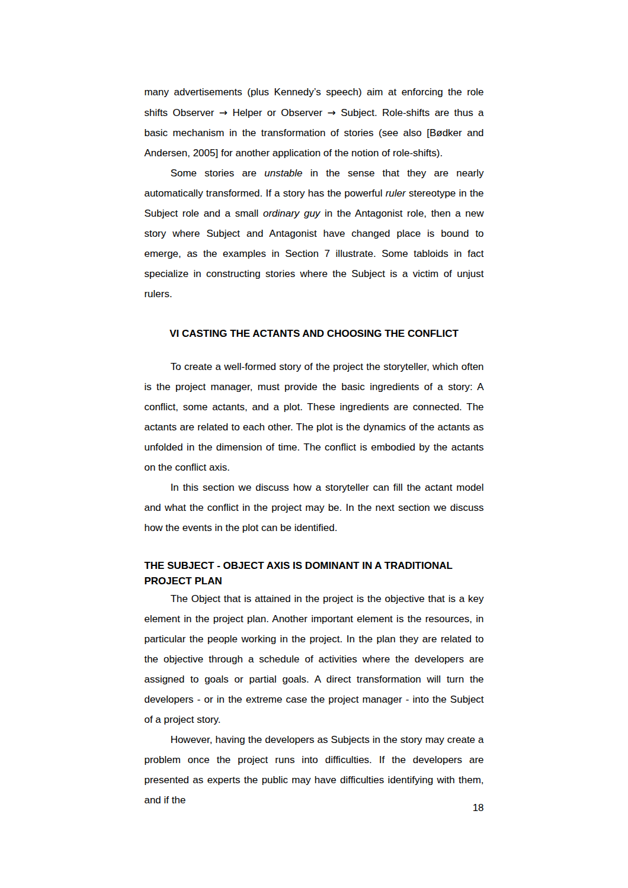many advertisements (plus Kennedy’s speech) aim at enforcing the role shifts Observer → Helper or Observer → Subject. Role-shifts are thus a basic mechanism in the transformation of stories (see also [Bødker and Andersen, 2005] for another application of the notion of role-shifts).
Some stories are unstable in the sense that they are nearly automatically transformed. If a story has the powerful ruler stereotype in the Subject role and a small ordinary guy in the Antagonist role, then a new story where Subject and Antagonist have changed place is bound to emerge, as the examples in Section 7 illustrate. Some tabloids in fact specialize in constructing stories where the Subject is a victim of unjust rulers.
VI CASTING THE ACTANTS AND CHOOSING THE CONFLICT
To create a well-formed story of the project the storyteller, which often is the project manager, must provide the basic ingredients of a story: A conflict, some actants, and a plot. These ingredients are connected. The actants are related to each other. The plot is the dynamics of the actants as unfolded in the dimension of time. The conflict is embodied by the actants on the conflict axis.
In this section we discuss how a storyteller can fill the actant model and what the conflict in the project may be. In the next section we discuss how the events in the plot can be identified.
The Subject - Object axis is dominant in a traditional project plan
The Object that is attained in the project is the objective that is a key element in the project plan. Another important element is the resources, in particular the people working in the project. In the plan they are related to the objective through a schedule of activities where the developers are assigned to goals or partial goals. A direct transformation will turn the developers - or in the extreme case the project manager - into the Subject of a project story.
However, having the developers as Subjects in the story may create a problem once the project runs into difficulties. If the developers are presented as experts the public may have difficulties identifying with them, and if the
18